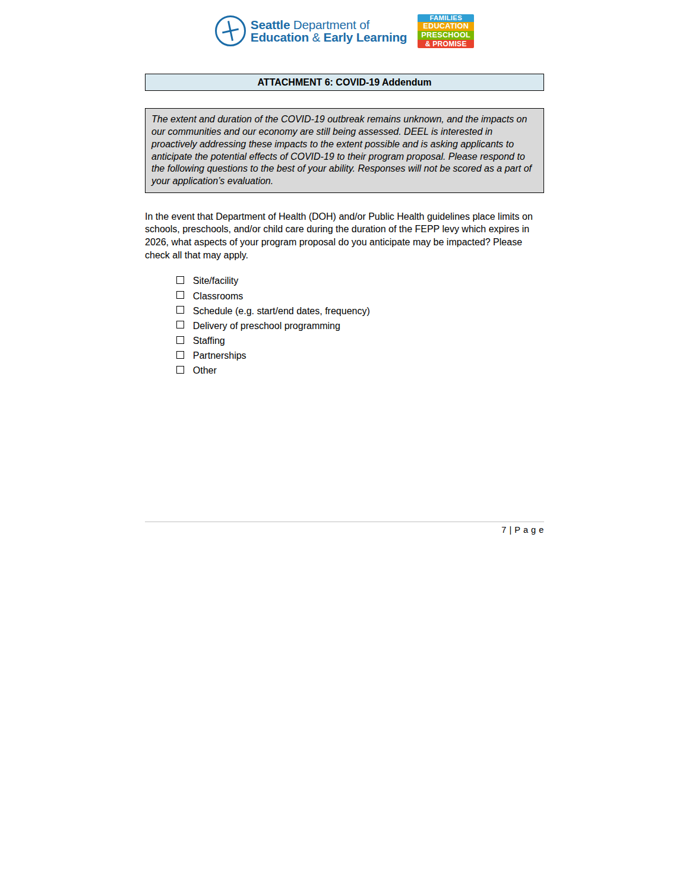Seattle Department of
Education & Early Learning
FAMILIES
EDUCATION
PRESCHOOL
& PROMISE
ATTACHMENT 6: COVID-19 Addendum
The extent and duration of the COVID-19 outbreak remains unknown, and the impacts on our communities and our economy are still being assessed. DEEL is interested in proactively addressing these impacts to the extent possible and is asking applicants to anticipate the potential effects of COVID-19 to their program proposal. Please respond to the following questions to the best of your ability. Responses will not be scored as a part of your application’s evaluation.
In the event that Department of Health (DOH) and/or Public Health guidelines place limits on schools, preschools, and/or child care during the duration of the FEPP levy which expires in 2026, what aspects of your program proposal do you anticipate may be impacted? Please check all that may apply.
Site/facility
Classrooms
Schedule (e.g. start/end dates, frequency)
Delivery of preschool programming
Staffing
Partnerships
Other
7 | P a g e